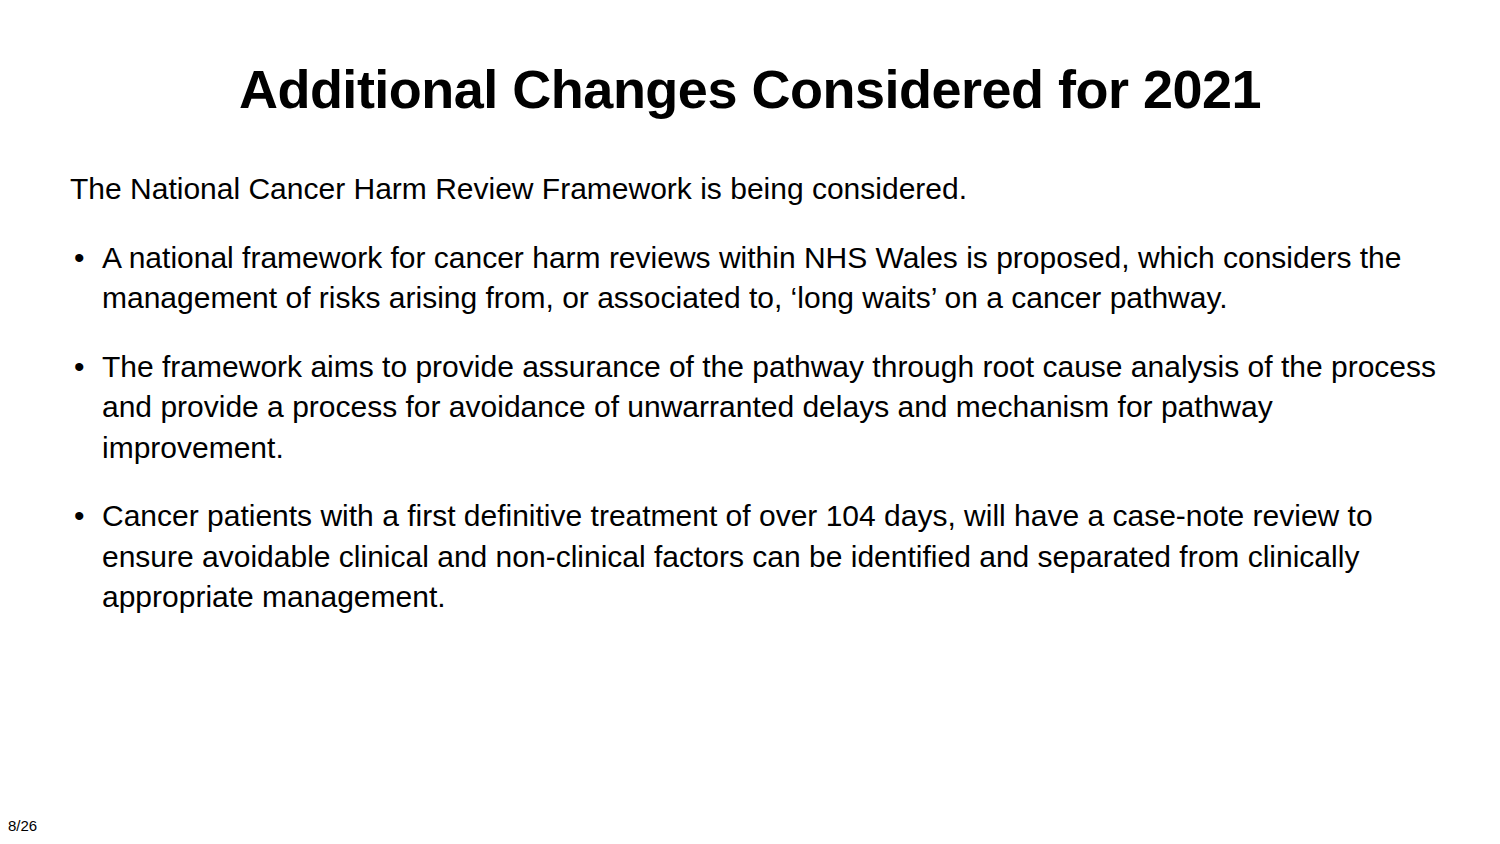Additional Changes Considered for 2021
The National Cancer Harm Review Framework is being considered.
A national framework for cancer harm reviews within NHS Wales is proposed, which considers the management of risks arising from, or associated to, ‘long waits’ on a cancer pathway.
The framework aims to provide assurance of the pathway through root cause analysis of the process and provide a process for avoidance of unwarranted delays and mechanism for pathway improvement.
Cancer patients with a first definitive treatment of over 104 days, will have a case-note review to ensure avoidable clinical and non-clinical factors can be identified and separated from clinically appropriate management.
8/26